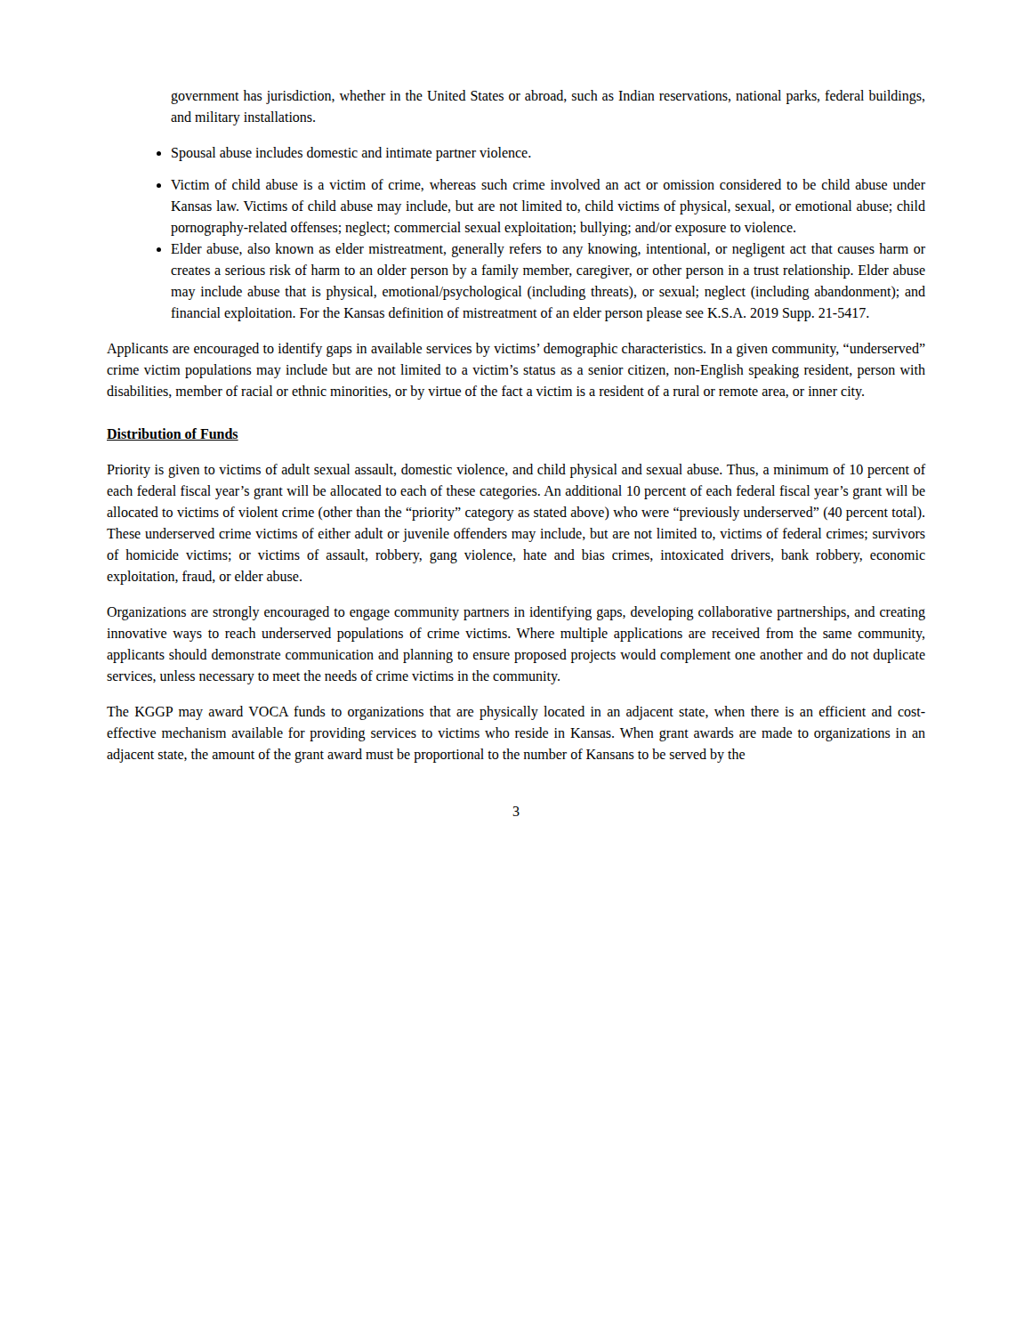government has jurisdiction, whether in the United States or abroad, such as Indian reservations, national parks, federal buildings, and military installations.
Spousal abuse includes domestic and intimate partner violence.
Victim of child abuse is a victim of crime, whereas such crime involved an act or omission considered to be child abuse under Kansas law. Victims of child abuse may include, but are not limited to, child victims of physical, sexual, or emotional abuse; child pornography-related offenses; neglect; commercial sexual exploitation; bullying; and/or exposure to violence.
Elder abuse, also known as elder mistreatment, generally refers to any knowing, intentional, or negligent act that causes harm or creates a serious risk of harm to an older person by a family member, caregiver, or other person in a trust relationship. Elder abuse may include abuse that is physical, emotional/psychological (including threats), or sexual; neglect (including abandonment); and financial exploitation. For the Kansas definition of mistreatment of an elder person please see K.S.A. 2019 Supp. 21-5417.
Applicants are encouraged to identify gaps in available services by victims’ demographic characteristics. In a given community, “underserved” crime victim populations may include but are not limited to a victim’s status as a senior citizen, non-English speaking resident, person with disabilities, member of racial or ethnic minorities, or by virtue of the fact a victim is a resident of a rural or remote area, or inner city.
Distribution of Funds
Priority is given to victims of adult sexual assault, domestic violence, and child physical and sexual abuse. Thus, a minimum of 10 percent of each federal fiscal year’s grant will be allocated to each of these categories. An additional 10 percent of each federal fiscal year’s grant will be allocated to victims of violent crime (other than the “priority” category as stated above) who were “previously underserved” (40 percent total). These underserved crime victims of either adult or juvenile offenders may include, but are not limited to, victims of federal crimes; survivors of homicide victims; or victims of assault, robbery, gang violence, hate and bias crimes, intoxicated drivers, bank robbery, economic exploitation, fraud, or elder abuse.
Organizations are strongly encouraged to engage community partners in identifying gaps, developing collaborative partnerships, and creating innovative ways to reach underserved populations of crime victims. Where multiple applications are received from the same community, applicants should demonstrate communication and planning to ensure proposed projects would complement one another and do not duplicate services, unless necessary to meet the needs of crime victims in the community.
The KGGP may award VOCA funds to organizations that are physically located in an adjacent state, when there is an efficient and cost-effective mechanism available for providing services to victims who reside in Kansas. When grant awards are made to organizations in an adjacent state, the amount of the grant award must be proportional to the number of Kansans to be served by the
3